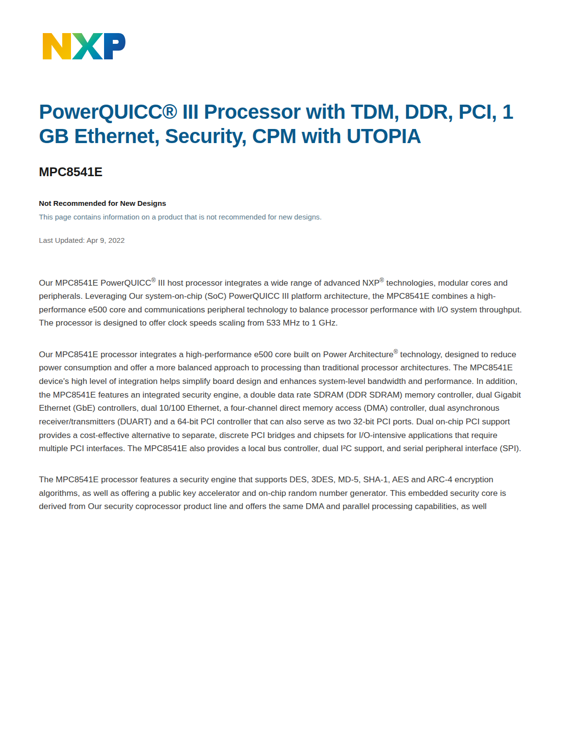PowerQUICC® III Processor with TDM, DDR, PCI, 1 GB Ethernet, Security, CPM with UTOPIA
MPC8541E
Not Recommended for New Designs
This page contains information on a product that is not recommended for new designs.
Last Updated: Apr 9, 2022
Our MPC8541E PowerQUICC® III host processor integrates a wide range of advanced NXP® technologies, modular cores and peripherals. Leveraging Our system-on-chip (SoC) PowerQUICC III platform architecture, the MPC8541E combines a high-performance e500 core and communications peripheral technology to balance processor performance with I/O system throughput. The processor is designed to offer clock speeds scaling from 533 MHz to 1 GHz.
Our MPC8541E processor integrates a high-performance e500 core built on Power Architecture® technology, designed to reduce power consumption and offer a more balanced approach to processing than traditional processor architectures. The MPC8541E device's high level of integration helps simplify board design and enhances system-level bandwidth and performance. In addition, the MPC8541E features an integrated security engine, a double data rate SDRAM (DDR SDRAM) memory controller, dual Gigabit Ethernet (GbE) controllers, dual 10/100 Ethernet, a four-channel direct memory access (DMA) controller, dual asynchronous receiver/transmitters (DUART) and a 64-bit PCI controller that can also serve as two 32-bit PCI ports. Dual on-chip PCI support provides a cost-effective alternative to separate, discrete PCI bridges and chipsets for I/O-intensive applications that require multiple PCI interfaces. The MPC8541E also provides a local bus controller, dual I²C support, and serial peripheral interface (SPI).
The MPC8541E processor features a security engine that supports DES, 3DES, MD-5, SHA-1, AES and ARC-4 encryption algorithms, as well as offering a public key accelerator and on-chip random number generator. This embedded security core is derived from Our security coprocessor product line and offers the same DMA and parallel processing capabilities, as well